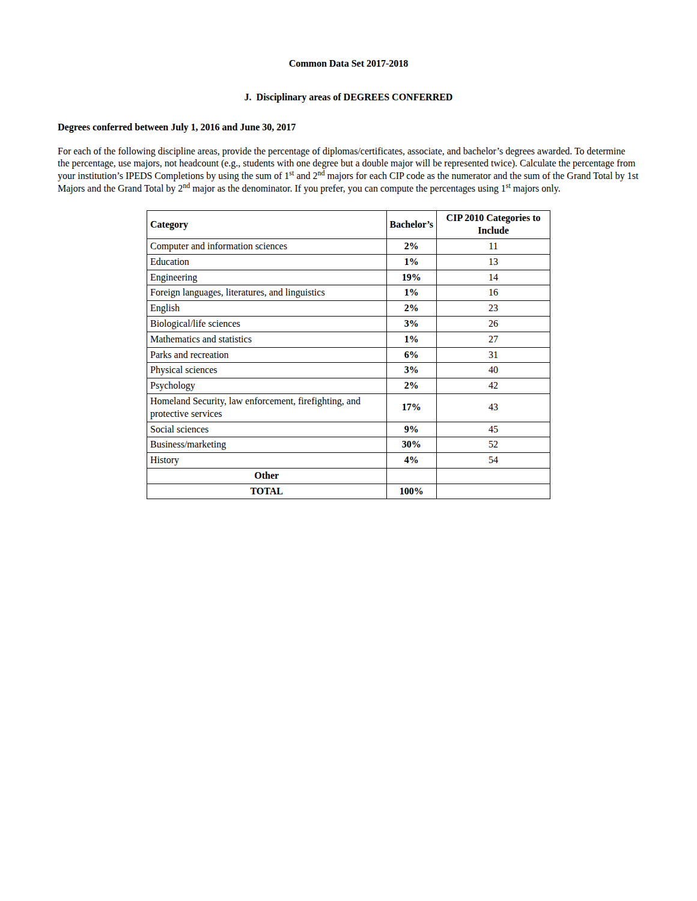Common Data Set 2017-2018
J. Disciplinary areas of DEGREES CONFERRED
Degrees conferred between July 1, 2016 and June 30, 2017
For each of the following discipline areas, provide the percentage of diplomas/certificates, associate, and bachelor’s degrees awarded. To determine the percentage, use majors, not headcount (e.g., students with one degree but a double major will be represented twice). Calculate the percentage from your institution’s IPEDS Completions by using the sum of 1st and 2nd majors for each CIP code as the numerator and the sum of the Grand Total by 1st Majors and the Grand Total by 2nd major as the denominator. If you prefer, you can compute the percentages using 1st majors only.
| Category | Bachelor’s | CIP 2010 Categories to Include |
| --- | --- | --- |
| Computer and information sciences | 2% | 11 |
| Education | 1% | 13 |
| Engineering | 19% | 14 |
| Foreign languages, literatures, and linguistics | 1% | 16 |
| English | 2% | 23 |
| Biological/life sciences | 3% | 26 |
| Mathematics and statistics | 1% | 27 |
| Parks and recreation | 6% | 31 |
| Physical sciences | 3% | 40 |
| Psychology | 2% | 42 |
| Homeland Security, law enforcement, firefighting, and protective services | 17% | 43 |
| Social sciences | 9% | 45 |
| Business/marketing | 30% | 52 |
| History | 4% | 54 |
| Other | | |
| TOTAL | 100% | |